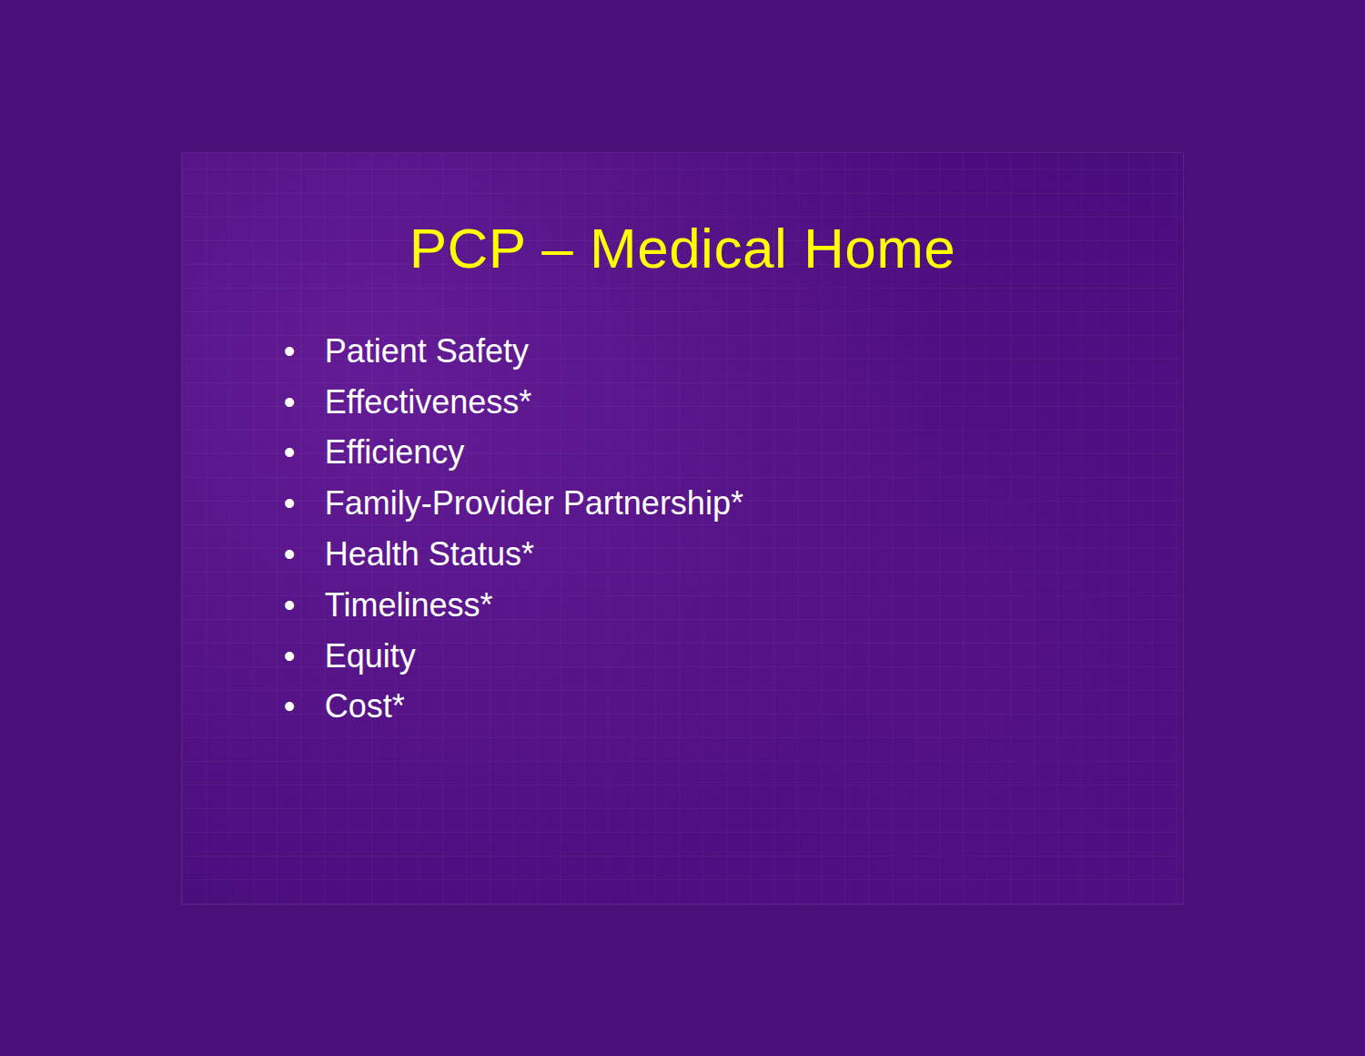PCP – Medical Home
Patient Safety
Effectiveness*
Efficiency
Family-Provider Partnership*
Health Status*
Timeliness*
Equity
Cost*